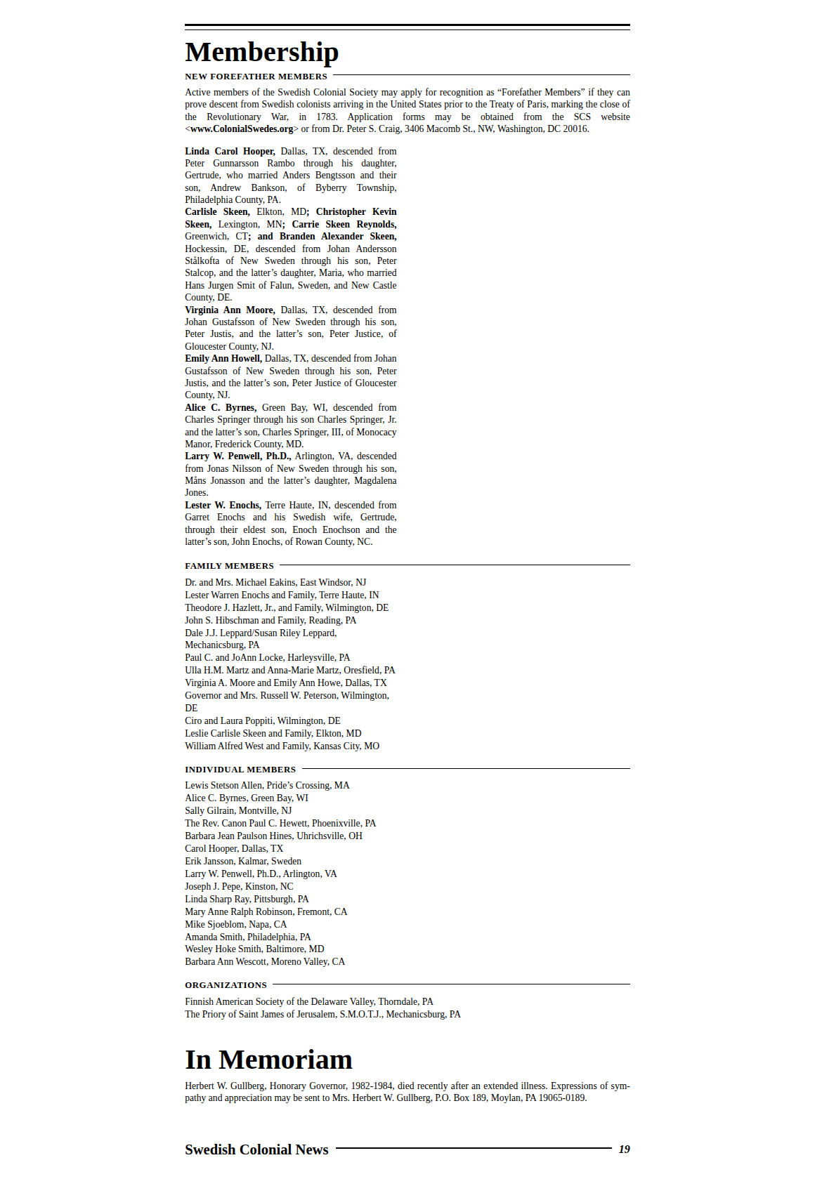Membership
NEW FOREFATHER MEMBERS
Active members of the Swedish Colonial Society may apply for recognition as “Forefather Members” if they can prove descent from Swedish colonists arriving in the United States prior to the Treaty of Paris, marking the close of the Revolutionary War, in 1783. Application forms may be obtained from the SCS website <www.ColonialSwedes.org> or from Dr. Peter S. Craig, 3406 Macomb St., NW, Washington, DC 20016.
Linda Carol Hooper, Dallas, TX, descended from Peter Gunnarsson Rambo through his daughter, Gertrude, who married Anders Bengtsson and their son, Andrew Bankson, of Byberry Township, Philadelphia County, PA.
Carlisle Skeen, Elkton, MD; Christopher Kevin Skeen, Lexington, MN; Carrie Skeen Reynolds, Greenwich, CT; and Branden Alexander Skeen, Hockessin, DE, descended from Johan Andersson Stålkofta of New Sweden through his son, Peter Stalcop, and the latter’s daughter, Maria, who married Hans Jurgen Smit of Falun, Sweden, and New Castle County, DE.
Virginia Ann Moore, Dallas, TX, descended from Johan Gustafsson of New Sweden through his son, Peter Justis, and the latter’s son, Peter Justice, of Gloucester County, NJ.
Emily Ann Howell, Dallas, TX, descended from Johan Gustafsson of New Sweden through his son, Peter Justis, and the latter’s son, Peter Justice of Gloucester County, NJ.
Alice C. Byrnes, Green Bay, WI, descended from Charles Springer through his son Charles Springer, Jr. and the latter’s son, Charles Springer, III, of Monocacy Manor, Frederick County, MD.
Larry W. Penwell, Ph.D., Arlington, VA, descended from Jonas Nilsson of New Sweden through his son, Måns Jonasson and the latter’s daughter, Magdalena Jones.
Lester W. Enochs, Terre Haute, IN, descended from Garret Enochs and his Swedish wife, Gertrude, through their eldest son, Enoch Enochson and the latter’s son, John Enochs, of Rowan County, NC.
FAMILY MEMBERS
Dr. and Mrs. Michael Eakins, East Windsor, NJ
Lester Warren Enochs and Family, Terre Haute, IN
Theodore J. Hazlett, Jr., and Family, Wilmington, DE
John S. Hibschman and Family, Reading, PA
Dale J.J. Leppard/Susan Riley Leppard, Mechanicsburg, PA
Paul C. and JoAnn Locke, Harleysville, PA
Ulla H.M. Martz and Anna-Marie Martz, Oresfield, PA
Virginia A. Moore and Emily Ann Howe, Dallas, TX
Governor and Mrs. Russell W. Peterson, Wilmington, DE
Ciro and Laura Poppiti, Wilmington, DE
Leslie Carlisle Skeen and Family, Elkton, MD
William Alfred West and Family, Kansas City, MO
INDIVIDUAL MEMBERS
Lewis Stetson Allen, Pride’s Crossing, MA
Alice C. Byrnes, Green Bay, WI
Sally Gilrain, Montville, NJ
The Rev. Canon Paul C. Hewett, Phoenixville, PA
Barbara Jean Paulson Hines, Uhrichsville, OH
Carol Hooper, Dallas, TX
Erik Jansson, Kalmar, Sweden
Larry W. Penwell, Ph.D., Arlington, VA
Joseph J. Pepe, Kinston, NC
Linda Sharp Ray, Pittsburgh, PA
Mary Anne Ralph Robinson, Fremont, CA
Mike Sjoeblom, Napa, CA
Amanda Smith, Philadelphia, PA
Wesley Hoke Smith, Baltimore, MD
Barbara Ann Wescott, Moreno Valley, CA
ORGANIZATIONS
Finnish American Society of the Delaware Valley, Thorndale, PA
The Priory of Saint James of Jerusalem, S.M.O.T.J., Mechanicsburg, PA
In Memoriam
Herbert W. Gullberg, Honorary Governor, 1982-1984, died recently after an extended illness. Expressions of sympathy and appreciation may be sent to Mrs. Herbert W. Gullberg, P.O. Box 189, Moylan, PA 19065-0189.
Swedish Colonial News 19